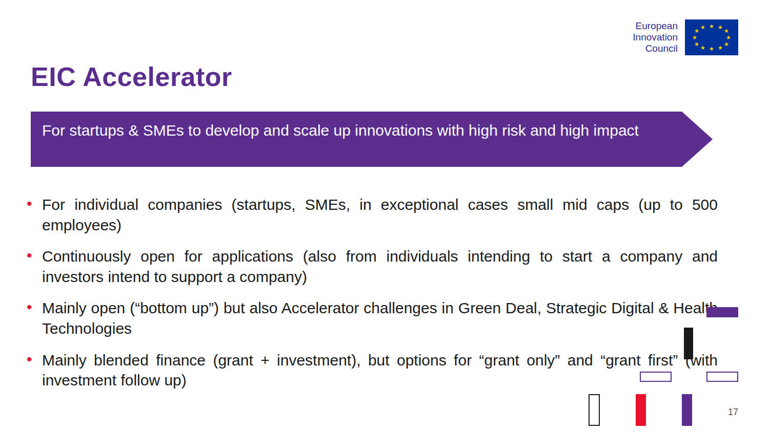European
Innovation
Council
★ ★ ★ ★ ★ ★ ★ ★ ★ ★ ★ ★
EIC Accelerator
For startups & SMEs to develop and scale up innovations with high risk and high impact
For individual companies (startups, SMEs, in exceptional cases small mid caps (up to 500 employees)
Continuously open for applications (also from individuals intending to start a company and investors intend to support a company)
Mainly open (“bottom up”) but also Accelerator challenges in Green Deal, Strategic Digital & Health Technologies
Mainly blended finance (grant + investment), but options for “grant only” and “grant first” (with investment follow up)
17